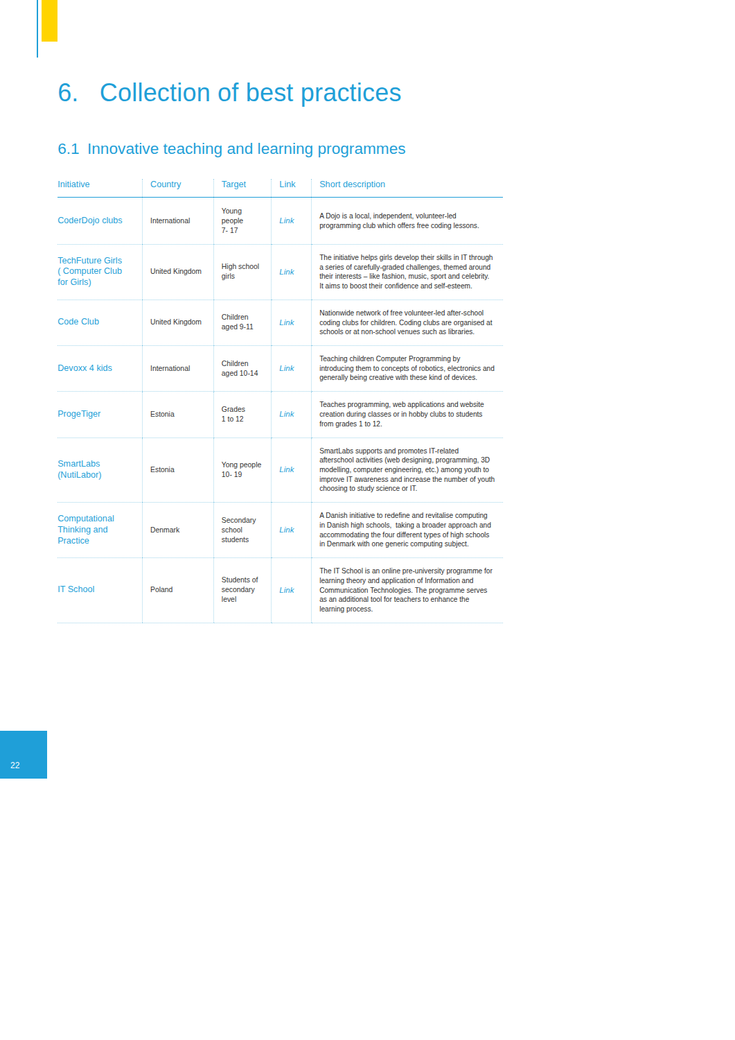6. Collection of best practices
6.1 Innovative teaching and learning programmes
| Initiative | Country | Target | Link | Short description |
| --- | --- | --- | --- | --- |
| CoderDojo clubs | International | Young people 7- 17 | Link | A Dojo is a local, independent, volunteer-led programming club which offers free coding lessons. |
| TechFuture Girls ( Computer Club for Girls) | United Kingdom | High school girls | Link | The initiative helps girls develop their skills in IT through a series of carefully-graded challenges, themed around their interests – like fashion, music, sport and celebrity. It aims to boost their confidence and self-esteem. |
| Code Club | United Kingdom | Children aged 9-11 | Link | Nationwide network of free volunteer-led after-school coding clubs for children. Coding clubs are organised at schools or at non-school venues such as libraries. |
| Devoxx 4 kids | International | Children aged 10-14 | Link | Teaching children Computer Programming by introducing them to concepts of robotics, electronics and generally being creative with these kind of devices. |
| ProgeTiger | Estonia | Grades 1 to 12 | Link | Teaches programming, web applications and website creation during classes or in hobby clubs to students from grades 1 to 12. |
| SmartLabs (NutiLabor) | Estonia | Yong people 10- 19 | Link | SmartLabs supports and promotes IT-related afterschool activities (web designing, programming, 3D modelling, computer engineering, etc.) among youth to improve IT awareness and increase the number of youth choosing to study science or IT. |
| Computational Thinking and Practice | Denmark | Secondary school students | Link | A Danish initiative to redefine and revitalise computing in Danish high schools, taking a broader approach and accommodating the four different types of high schools in Denmark with one generic computing subject. |
| IT School | Poland | Students of secondary level | Link | The IT School is an online pre-university programme for learning theory and application of Information and Communication Technologies. The programme serves as an additional tool for teachers to enhance the learning process. |
22